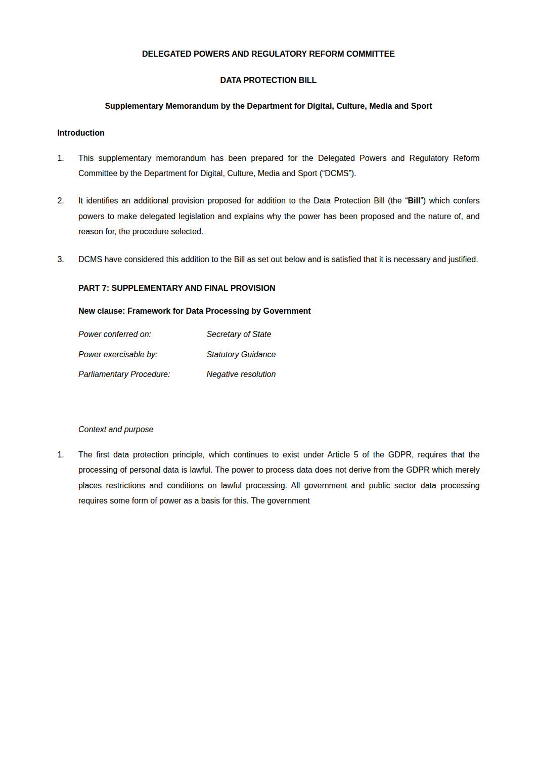DELEGATED POWERS AND REGULATORY REFORM COMMITTEE
DATA PROTECTION BILL
Supplementary Memorandum by the Department for Digital, Culture, Media and Sport
Introduction
This supplementary memorandum has been prepared for the Delegated Powers and Regulatory Reform Committee by the Department for Digital, Culture, Media and Sport (“DCMS”).
It identifies an additional provision proposed for addition to the Data Protection Bill (the “Bill”) which confers powers to make delegated legislation and explains why the power has been proposed and the nature of, and reason for, the procedure selected.
DCMS have considered this addition to the Bill as set out below and is satisfied that it is necessary and justified.
PART 7: SUPPLEMENTARY AND FINAL PROVISION
New clause: Framework for Data Processing by Government
| Power conferred on: | Secretary of State |
| Power exercisable by: | Statutory Guidance |
| Parliamentary Procedure: | Negative resolution |
Context and purpose
The first data protection principle, which continues to exist under Article 5 of the GDPR, requires that the processing of personal data is lawful. The power to process data does not derive from the GDPR which merely places restrictions and conditions on lawful processing. All government and public sector data processing requires some form of power as a basis for this. The government